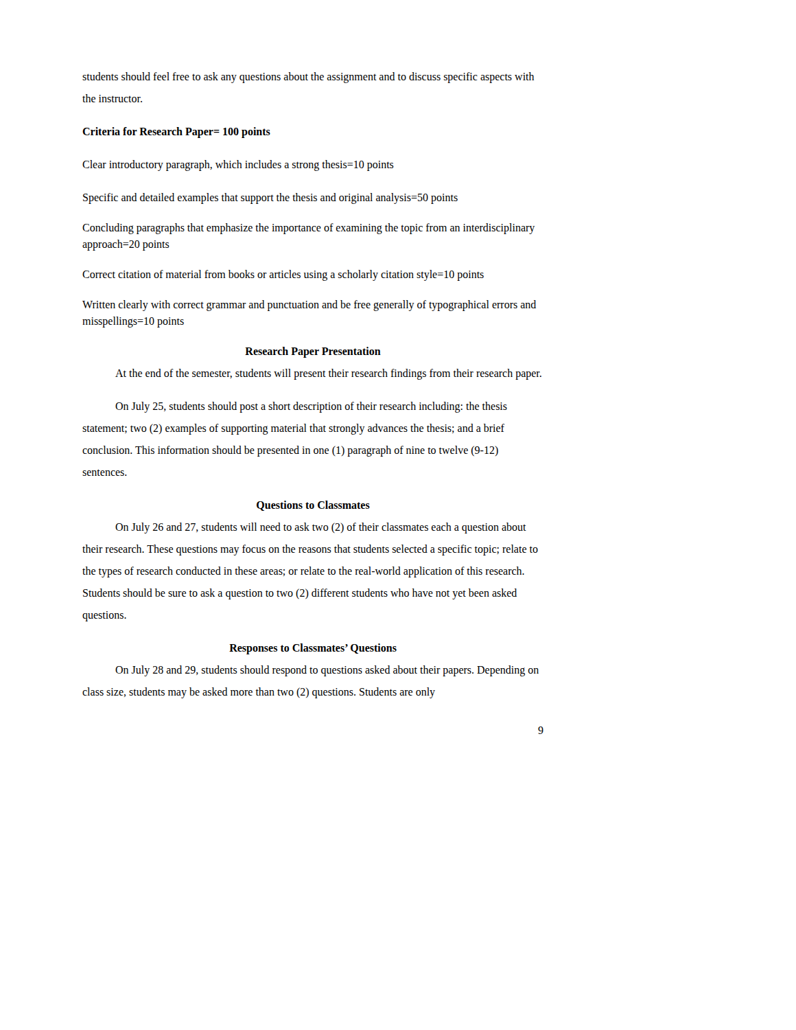students should feel free to ask any questions about the assignment and to discuss specific aspects with the instructor.
Criteria for Research Paper= 100 points
Clear introductory paragraph, which includes a strong thesis=10 points
Specific and detailed examples that support the thesis and original analysis=50 points
Concluding paragraphs that emphasize the importance of examining the topic from an interdisciplinary approach=20 points
Correct citation of material from books or articles using a scholarly citation style=10 points
Written clearly with correct grammar and punctuation and be free generally of typographical errors and misspellings=10 points
Research Paper Presentation
At the end of the semester, students will present their research findings from their research paper.
On July 25, students should post a short description of their research including: the thesis statement; two (2) examples of supporting material that strongly advances the thesis; and a brief conclusion. This information should be presented in one (1) paragraph of nine to twelve (9-12) sentences.
Questions to Classmates
On July 26 and 27, students will need to ask two (2) of their classmates each a question about their research. These questions may focus on the reasons that students selected a specific topic; relate to the types of research conducted in these areas; or relate to the real-world application of this research. Students should be sure to ask a question to two (2) different students who have not yet been asked questions.
Responses to Classmates’ Questions
On July 28 and 29, students should respond to questions asked about their papers. Depending on class size, students may be asked more than two (2) questions. Students are only
9